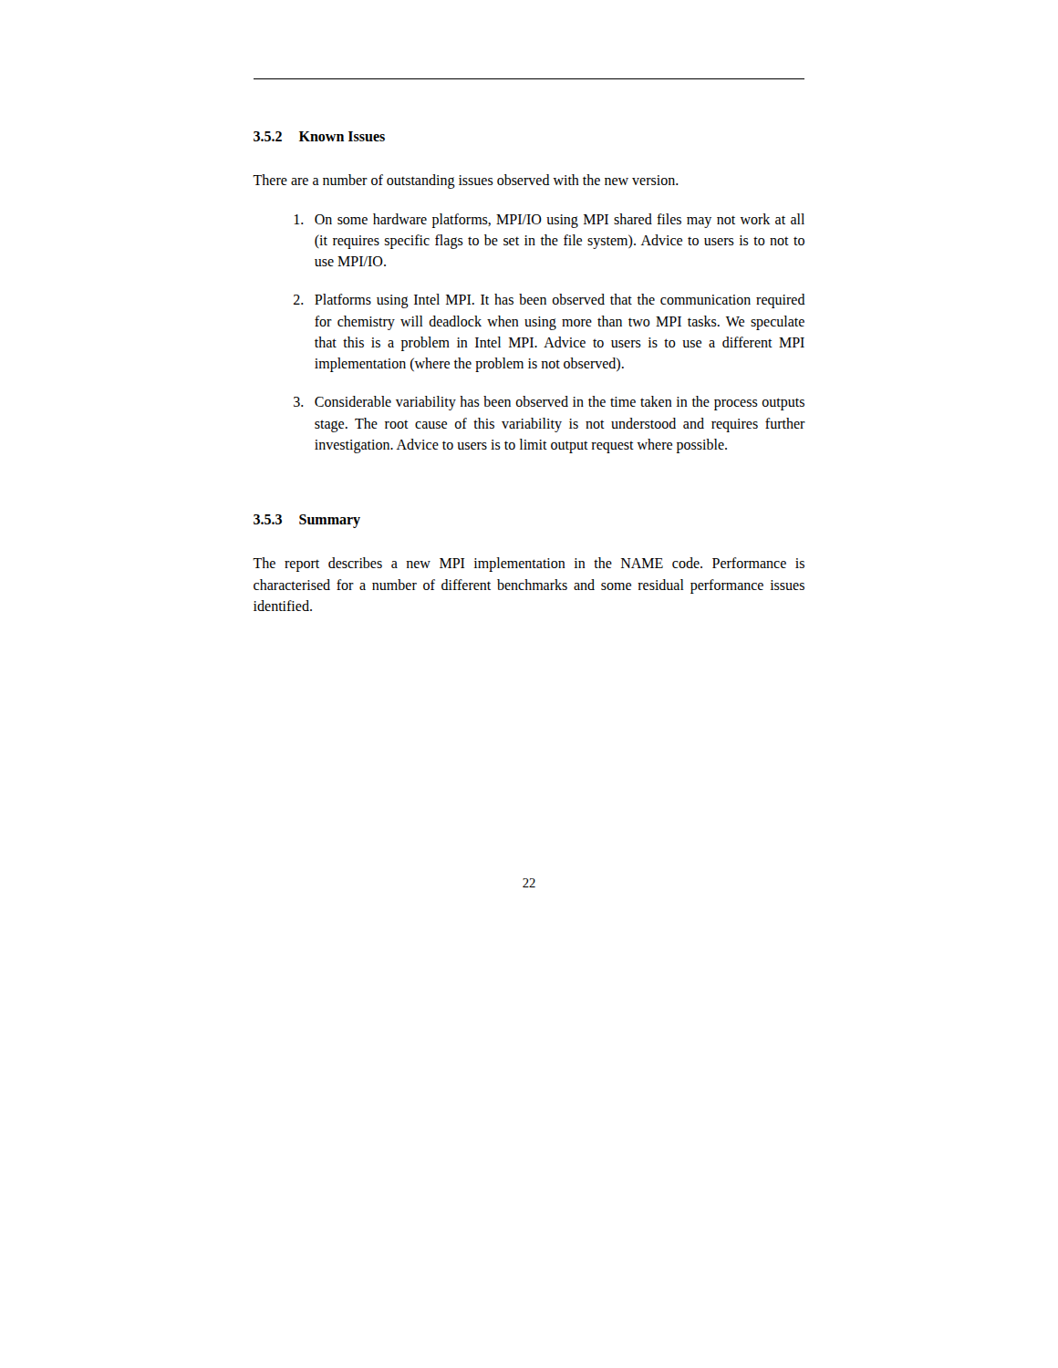3.5.2 Known Issues
There are a number of outstanding issues observed with the new version.
On some hardware platforms, MPI/IO using MPI shared files may not work at all (it requires specific flags to be set in the file system). Advice to users is to not to use MPI/IO.
Platforms using Intel MPI. It has been observed that the communication required for chemistry will deadlock when using more than two MPI tasks. We speculate that this is a problem in Intel MPI. Advice to users is to use a different MPI implementation (where the problem is not observed).
Considerable variability has been observed in the time taken in the process outputs stage. The root cause of this variability is not understood and requires further investigation. Advice to users is to limit output request where possible.
3.5.3 Summary
The report describes a new MPI implementation in the NAME code. Performance is characterised for a number of different benchmarks and some residual performance issues identified.
22